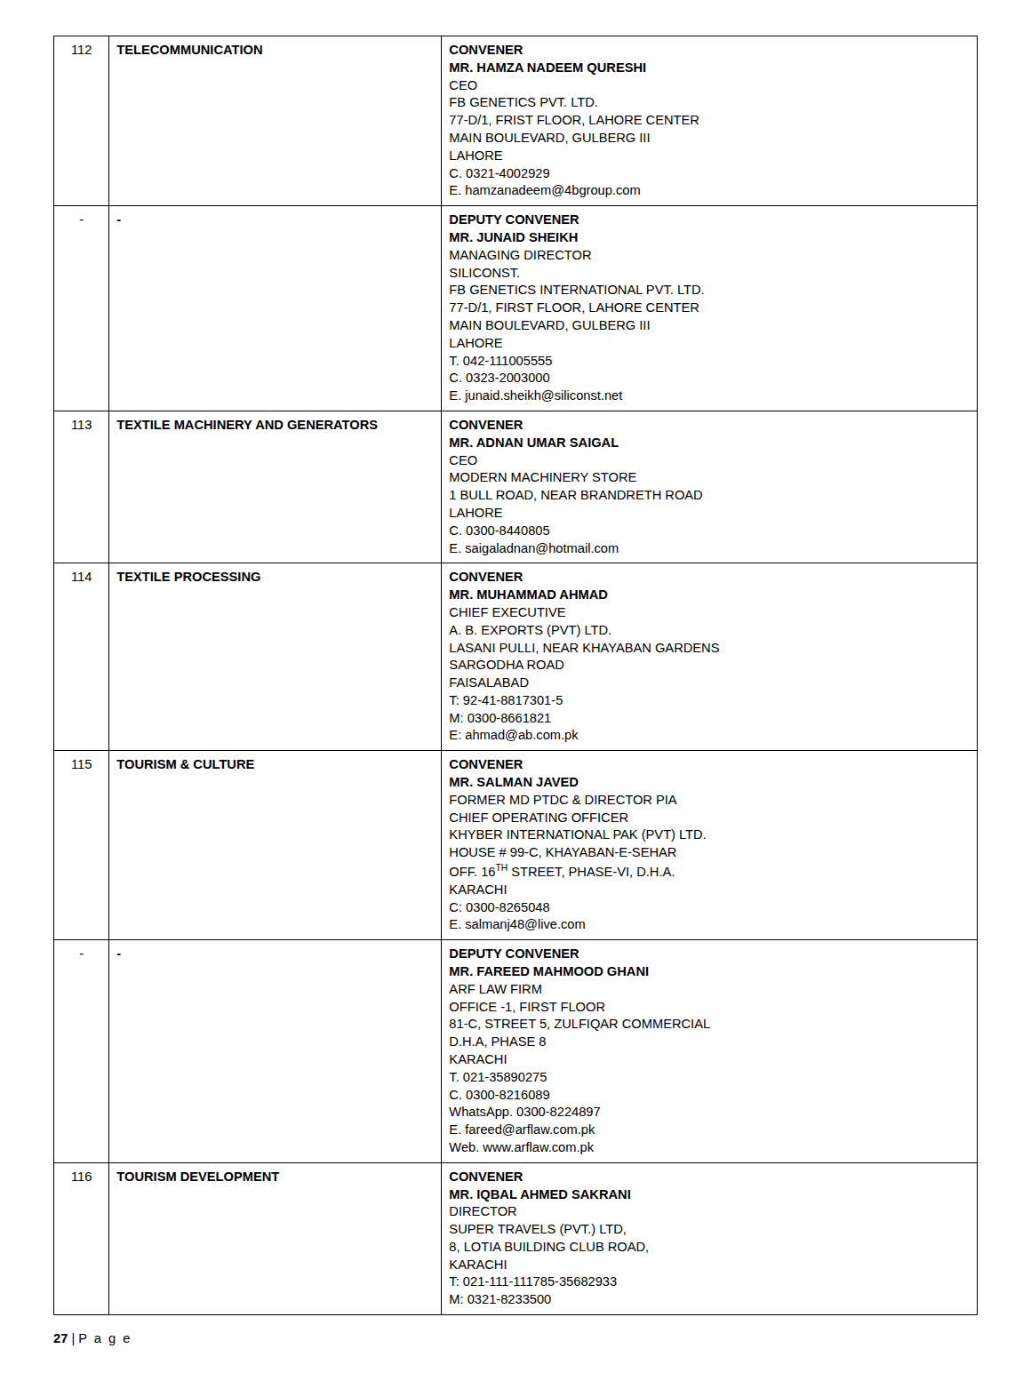| 112 | TELECOMMUNICATION | CONVENER MR. HAMZA NADEEM QURESHI CEO FB GENETICS PVT. LTD. 77-D/1, FRIST FLOOR, LAHORE CENTER MAIN BOULEVARD, GULBERG III LAHORE C. 0321-4002929 E. hamzanadeem@4bgroup.com |
| - | - | DEPUTY CONVENER MR. JUNAID SHEIKH MANAGING DIRECTOR SILICONST. FB GENETICS INTERNATIONAL PVT. LTD. 77-D/1, FIRST FLOOR, LAHORE CENTER MAIN BOULEVARD, GULBERG III LAHORE T. 042-111005555 C. 0323-2003000 E. junaid.sheikh@siliconst.net |
| 113 | TEXTILE MACHINERY AND GENERATORS | CONVENER MR. ADNAN UMAR SAIGAL CEO MODERN MACHINERY STORE 1 BULL ROAD, NEAR BRANDRETH ROAD LAHORE C. 0300-8440805 E. saigaladnan@hotmail.com |
| 114 | TEXTILE PROCESSING | CONVENER MR. MUHAMMAD AHMAD CHIEF EXECUTIVE A. B. EXPORTS (PVT) LTD. LASANI PULLI, NEAR KHAYABAN GARDENS SARGODHA ROAD FAISALABAD T: 92-41-8817301-5 M: 0300-8661821 E: ahmad@ab.com.pk |
| 115 | TOURISM & CULTURE | CONVENER MR. SALMAN JAVED FORMER MD PTDC & DIRECTOR PIA CHIEF OPERATING OFFICER KHYBER INTERNATIONAL PAK (PVT) LTD. HOUSE # 99-C, KHAYABAN-E-SEHAR OFF. 16 TH STREET, PHASE-VI, D.H.A. KARACHI C: 0300-8265048 E. salmanj48@live.com |
| - | - | DEPUTY CONVENER MR. FAREED MAHMOOD GHANI ARF LAW FIRM OFFICE -1, FIRST FLOOR 81-C, STREET 5, ZULFIQAR COMMERCIAL D.H.A, PHASE 8 KARACHI T. 021-35890275 C. 0300-8216089 WhatsApp. 0300-8224897 E. fareed@arflaw.com.pk Web. www.arflaw.com.pk |
| 116 | TOURISM DEVELOPMENT | CONVENER MR. IQBAL AHMED SAKRANI DIRECTOR SUPER TRAVELS (PVT.) LTD, 8, LOTIA BUILDING CLUB ROAD, KARACHI T: 021-111-111785-35682933 M: 0321-8233500 |
27 | P a g e